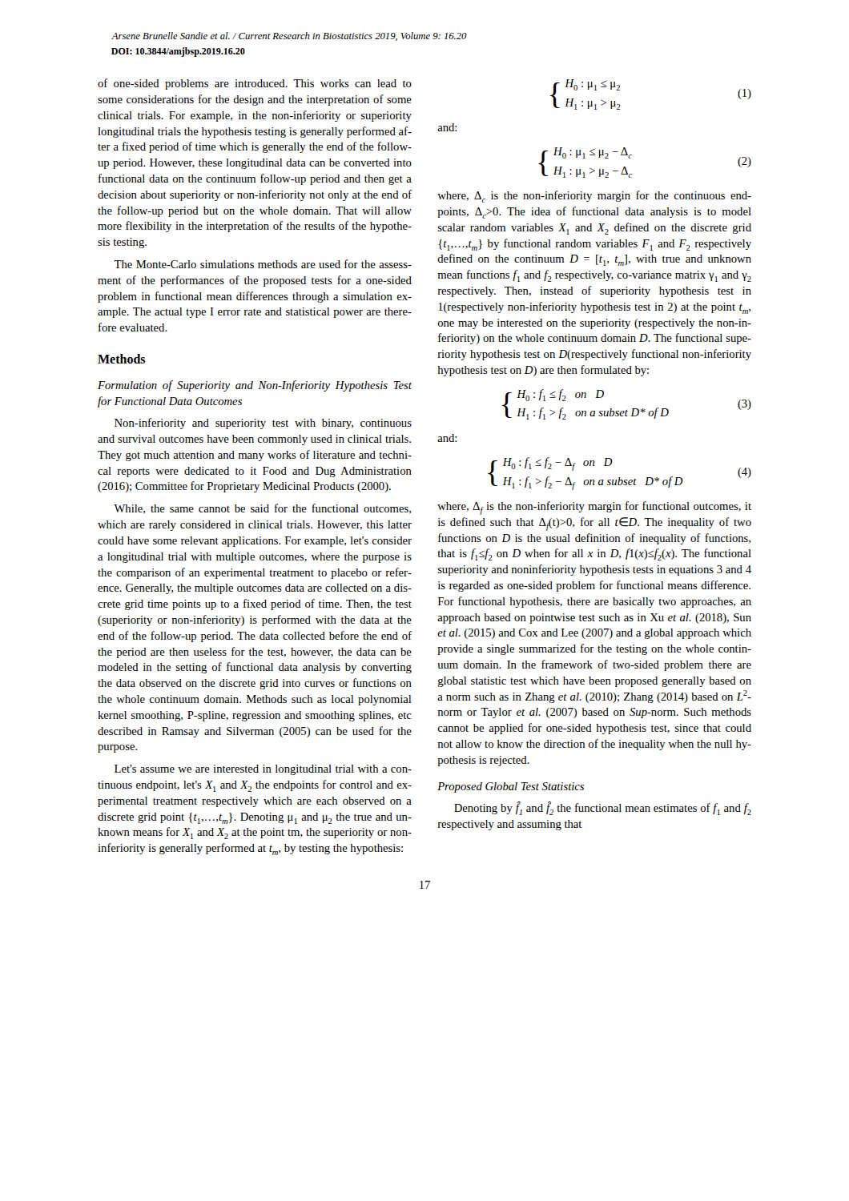Arsene Brunelle Sandie et al. / Current Research in Biostatistics 2019, Volume 9: 16.20
DOI: 10.3844/amjbsp.2019.16.20
of one-sided problems are introduced. This works can lead to some considerations for the design and the interpretation of some clinical trials. For example, in the non-inferiority or superiority longitudinal trials the hypothesis testing is generally performed after a fixed period of time which is generally the end of the follow-up period. However, these longitudinal data can be converted into functional data on the continuum follow-up period and then get a decision about superiority or non-inferiority not only at the end of the follow-up period but on the whole domain. That will allow more flexibility in the interpretation of the results of the hypothesis testing.
The Monte-Carlo simulations methods are used for the assessment of the performances of the proposed tests for a one-sided problem in functional mean differences through a simulation example. The actual type I error rate and statistical power are therefore evaluated.
Methods
Formulation of Superiority and Non-Inferiority Hypothesis Test for Functional Data Outcomes
Non-inferiority and superiority test with binary, continuous and survival outcomes have been commonly used in clinical trials. They got much attention and many works of literature and technical reports were dedicated to it Food and Dug Administration (2016); Committee for Proprietary Medicinal Products (2000).
While, the same cannot be said for the functional outcomes, which are rarely considered in clinical trials. However, this latter could have some relevant applications. For example, let's consider a longitudinal trial with multiple outcomes, where the purpose is the comparison of an experimental treatment to placebo or reference. Generally, the multiple outcomes data are collected on a discrete grid time points up to a fixed period of time. Then, the test (superiority or non-inferiority) is performed with the data at the end of the follow-up period. The data collected before the end of the period are then useless for the test, however, the data can be modeled in the setting of functional data analysis by converting the data observed on the discrete grid into curves or functions on the whole continuum domain. Methods such as local polynomial kernel smoothing, P-spline, regression and smoothing splines, etc described in Ramsay and Silverman (2005) can be used for the purpose.
Let's assume we are interested in longitudinal trial with a continuous endpoint, let's X1 and X2 the endpoints for control and experimental treatment respectively which are each observed on a discrete grid point {t1,…,tm}. Denoting μ1 and μ2 the true and unknown means for X1 and X2 at the point tm, the superiority or non-inferiority is generally performed at tm, by testing the hypothesis:
{ H0 : μ1 ≤ μ2 H1 : μ1 > μ2 (1)
and:
{ H0 : μ1 ≤ μ2 − Δc H1 : μ1 > μ2 − Δc (2)
where, Δc is the non-inferiority margin for the continuous endpoints, Δc>0. The idea of functional data analysis is to model scalar random variables X1 and X2 defined on the discrete grid {t1,…,tm} by functional random variables F1 and F2 respectively defined on the continuum D = [t1, tm], with true and unknown mean functions f1 and f2 respectively, co-variance matrix γ1 and γ2 respectively. Then, instead of superiority hypothesis test in 1(respectively non-inferiority hypothesis test in 2) at the point tm, one may be interested on the superiority (respectively the non-inferiority) on the whole continuum domain D. The functional superiority hypothesis test on D(respectively functional non-inferiority hypothesis test on D) are then formulated by:
{ H0 : f1 ≤ f2 on D H1 : f1 > f2 on a subset D* of D (3)
and:
{ H0 : f1 ≤ f2 − Δf on D H1 : f1 > f2 − Δf on a subset D* of D (4)
where, Δf is the non-inferiority margin for functional outcomes, it is defined such that Δf(t)>0, for all t∈D. The inequality of two functions on D is the usual definition of inequality of functions, that is f1≤f2 on D when for all x in D, f1(x)≤f2(x). The functional superiority and noninferiority hypothesis tests in equations 3 and 4 is regarded as one-sided problem for functional means difference. For functional hypothesis, there are basically two approaches, an approach based on pointwise test such as in Xu et al. (2018), Sun et al. (2015) and Cox and Lee (2007) and a global approach which provide a single summarized for the testing on the whole continuum domain. In the framework of two-sided problem there are global statistic test which have been proposed generally based on a norm such as in Zhang et al. (2010); Zhang (2014) based on L2-norm or Taylor et al. (2007) based on Sup-norm. Such methods cannot be applied for one-sided hypothesis test, since that could not allow to know the direction of the inequality when the null hypothesis is rejected.
Proposed Global Test Statistics
Denoting by f̂1 and f̂2 the functional mean estimates of f1 and f2 respectively and assuming that
17